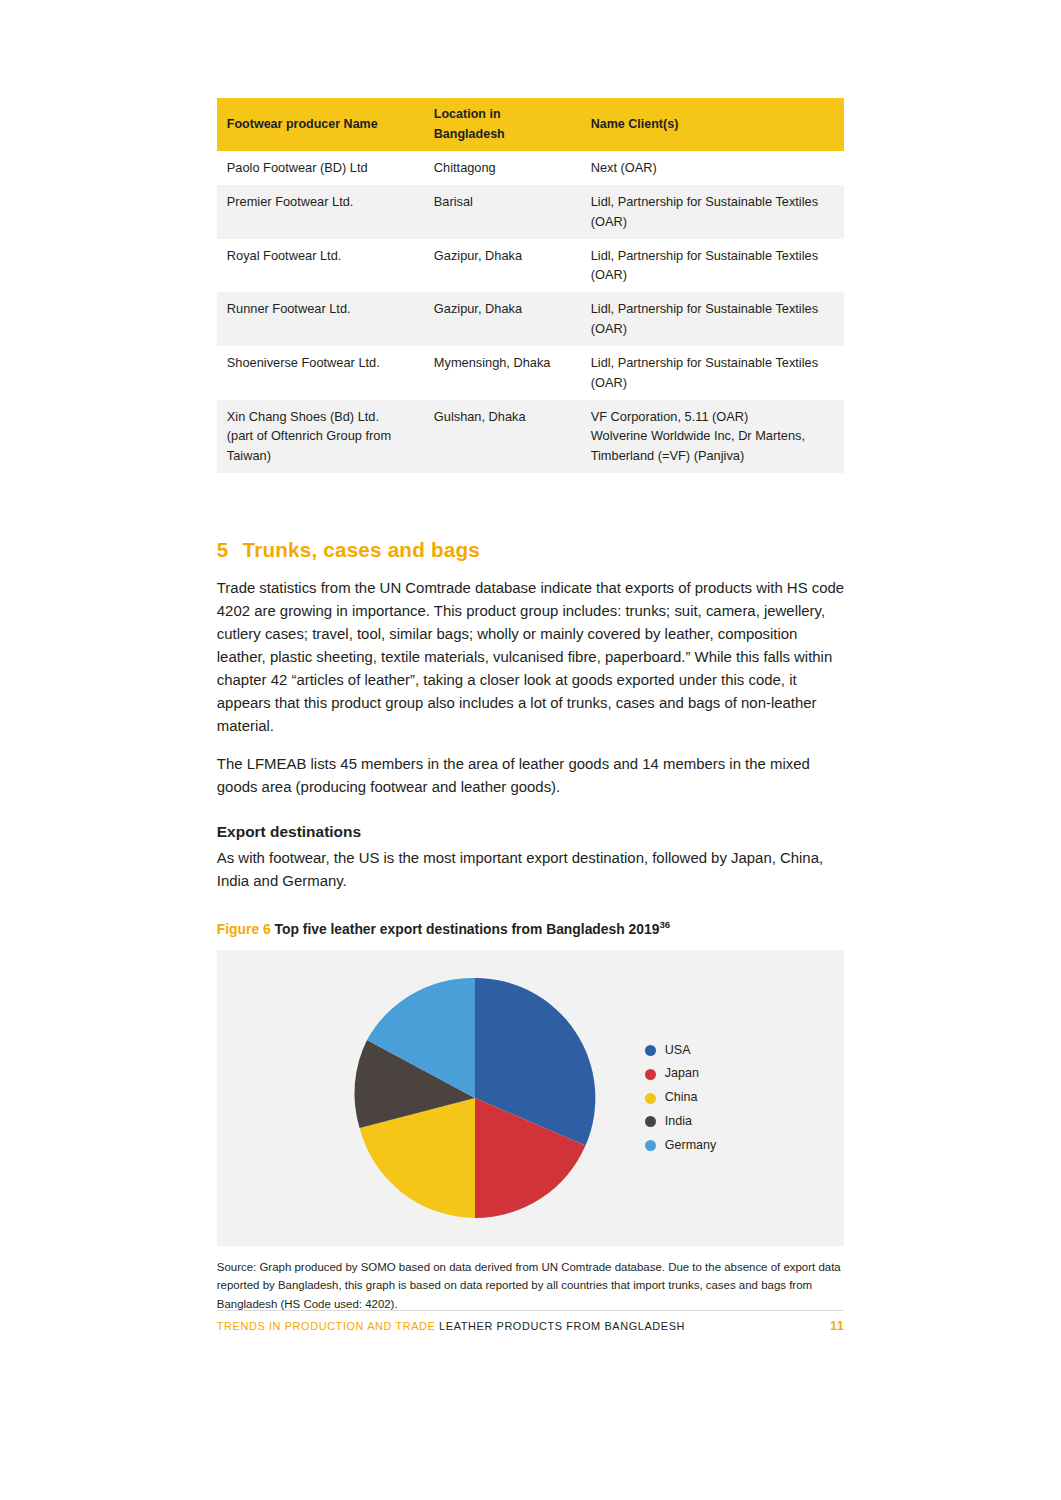| Footwear producer Name | Location in Bangladesh | Name Client(s) |
| --- | --- | --- |
| Paolo Footwear (BD) Ltd | Chittagong | Next (OAR) |
| Premier Footwear Ltd. | Barisal | Lidl, Partnership for Sustainable Textiles (OAR) |
| Royal Footwear Ltd. | Gazipur, Dhaka | Lidl, Partnership for Sustainable Textiles (OAR) |
| Runner Footwear Ltd. | Gazipur, Dhaka | Lidl, Partnership for Sustainable Textiles (OAR) |
| Shoeniverse Footwear Ltd. | Mymensingh, Dhaka | Lidl, Partnership for Sustainable Textiles (OAR) |
| Xin Chang Shoes (Bd) Ltd. (part of Oftenrich Group from Taiwan) | Gulshan, Dhaka | VF Corporation, 5.11 (OAR) Wolverine Worldwide Inc, Dr Martens, Timberland (=VF) (Panjiva) |
5 Trunks, cases and bags
Trade statistics from the UN Comtrade database indicate that exports of products with HS code 4202 are growing in importance. This product group includes: trunks; suit, camera, jewellery, cutlery cases; travel, tool, similar bags; wholly or mainly covered by leather, composition leather, plastic sheeting, textile materials, vulcanised fibre, paperboard.” While this falls within chapter 42 “articles of leather”, taking a closer look at goods exported under this code, it appears that this product group also includes a lot of trunks, cases and bags of non-leather material.
The LFMEAB lists 45 members in the area of leather goods and 14 members in the mixed goods area (producing footwear and leather goods).
Export destinations
As with footwear, the US is the most important export destination, followed by Japan, China, India and Germany.
Figure 6 Top five leather export destinations from Bangladesh 201936
USA
Japan
China
India
Germany
Source: Graph produced by SOMO based on data derived from UN Comtrade database. Due to the absence of export data reported by Bangladesh, this graph is based on data reported by all countries that import trunks, cases and bags from Bangladesh (HS Code used: 4202).
Trends in production and trade Leather products from Bangladesh
11